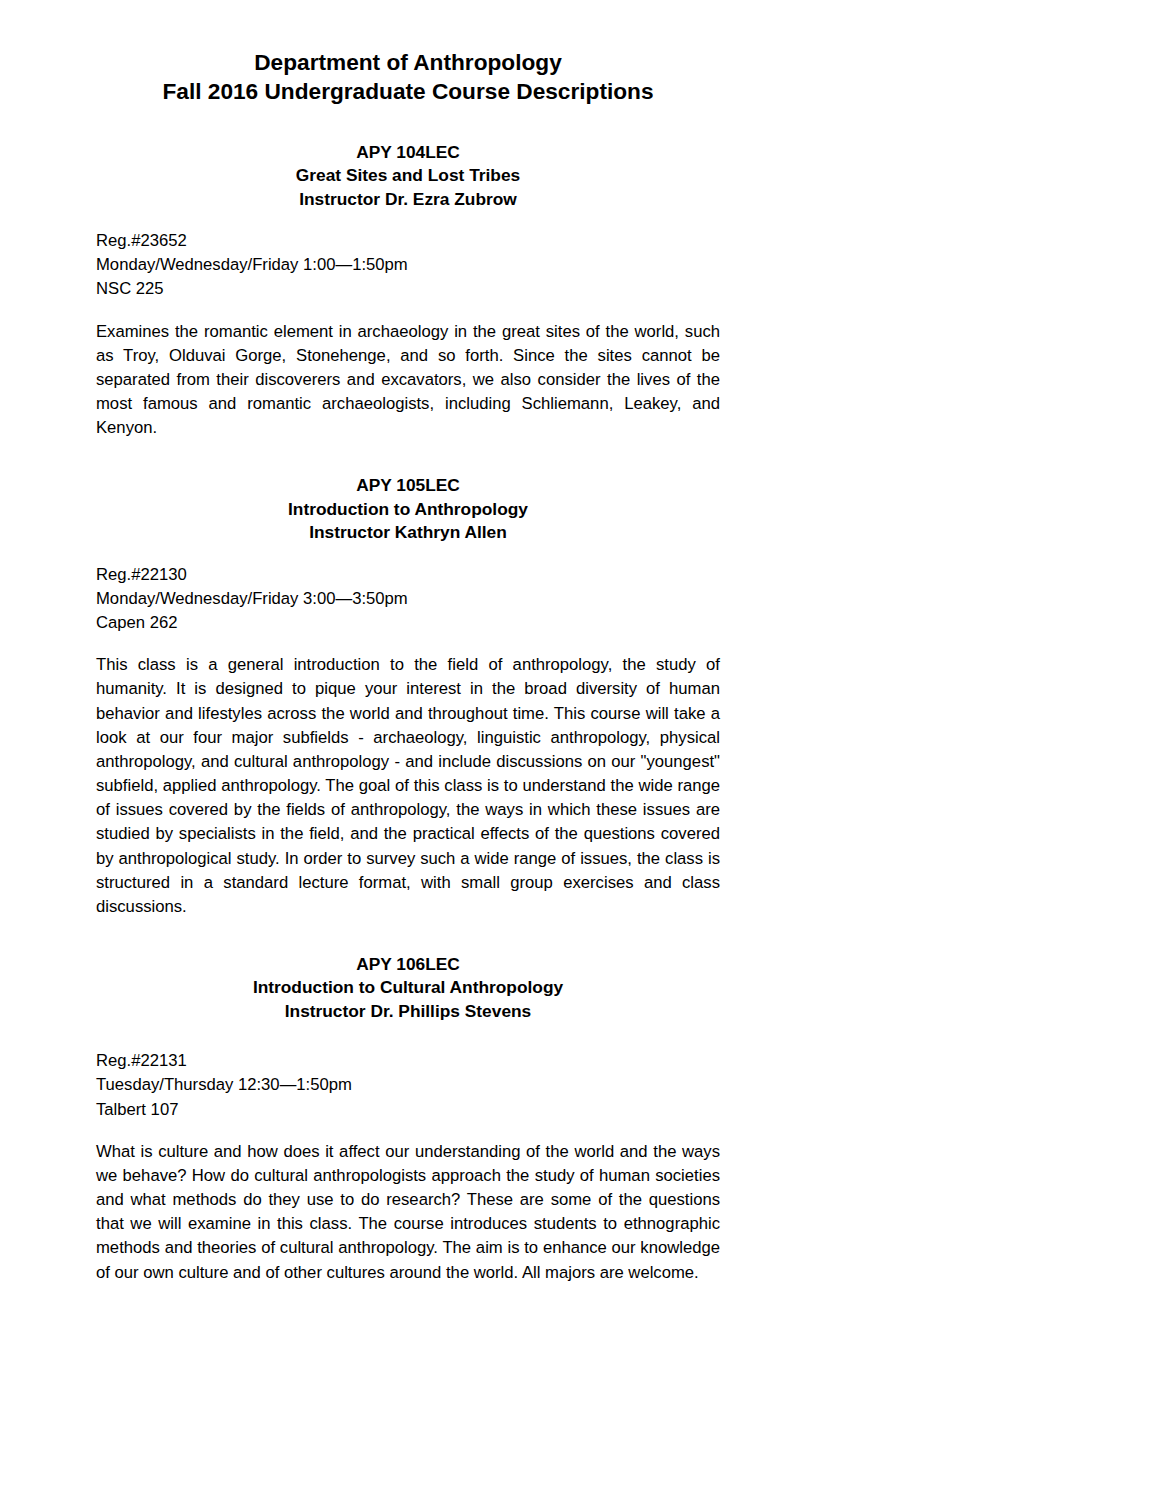Department of Anthropology Fall 2016 Undergraduate Course Descriptions
APY 104LEC Great Sites and Lost Tribes Instructor Dr. Ezra Zubrow
Reg.#23652 Monday/Wednesday/Friday 1:00—1:50pm NSC 225
Examines the romantic element in archaeology in the great sites of the world, such as Troy, Olduvai Gorge, Stonehenge, and so forth. Since the sites cannot be separated from their discoverers and excavators, we also consider the lives of the most famous and romantic archaeologists, including Schliemann, Leakey, and Kenyon.
APY 105LEC Introduction to Anthropology Instructor Kathryn Allen
Reg.#22130 Monday/Wednesday/Friday 3:00—3:50pm Capen 262
This class is a general introduction to the field of anthropology, the study of humanity. It is designed to pique your interest in the broad diversity of human behavior and lifestyles across the world and throughout time. This course will take a look at our four major subfields - archaeology, linguistic anthropology, physical anthropology, and cultural anthropology - and include discussions on our "youngest" subfield, applied anthropology. The goal of this class is to understand the wide range of issues covered by the fields of anthropology, the ways in which these issues are studied by specialists in the field, and the practical effects of the questions covered by anthropological study. In order to survey such a wide range of issues, the class is structured in a standard lecture format, with small group exercises and class discussions.
APY 106LEC Introduction to Cultural Anthropology Instructor Dr. Phillips Stevens
Reg.#22131 Tuesday/Thursday 12:30—1:50pm Talbert 107
What is culture and how does it affect our understanding of the world and the ways we behave? How do cultural anthropologists approach the study of human societies and what methods do they use to do research? These are some of the questions that we will examine in this class. The course introduces students to ethnographic methods and theories of cultural anthropology. The aim is to enhance our knowledge of our own culture and of other cultures around the world. All majors are welcome.